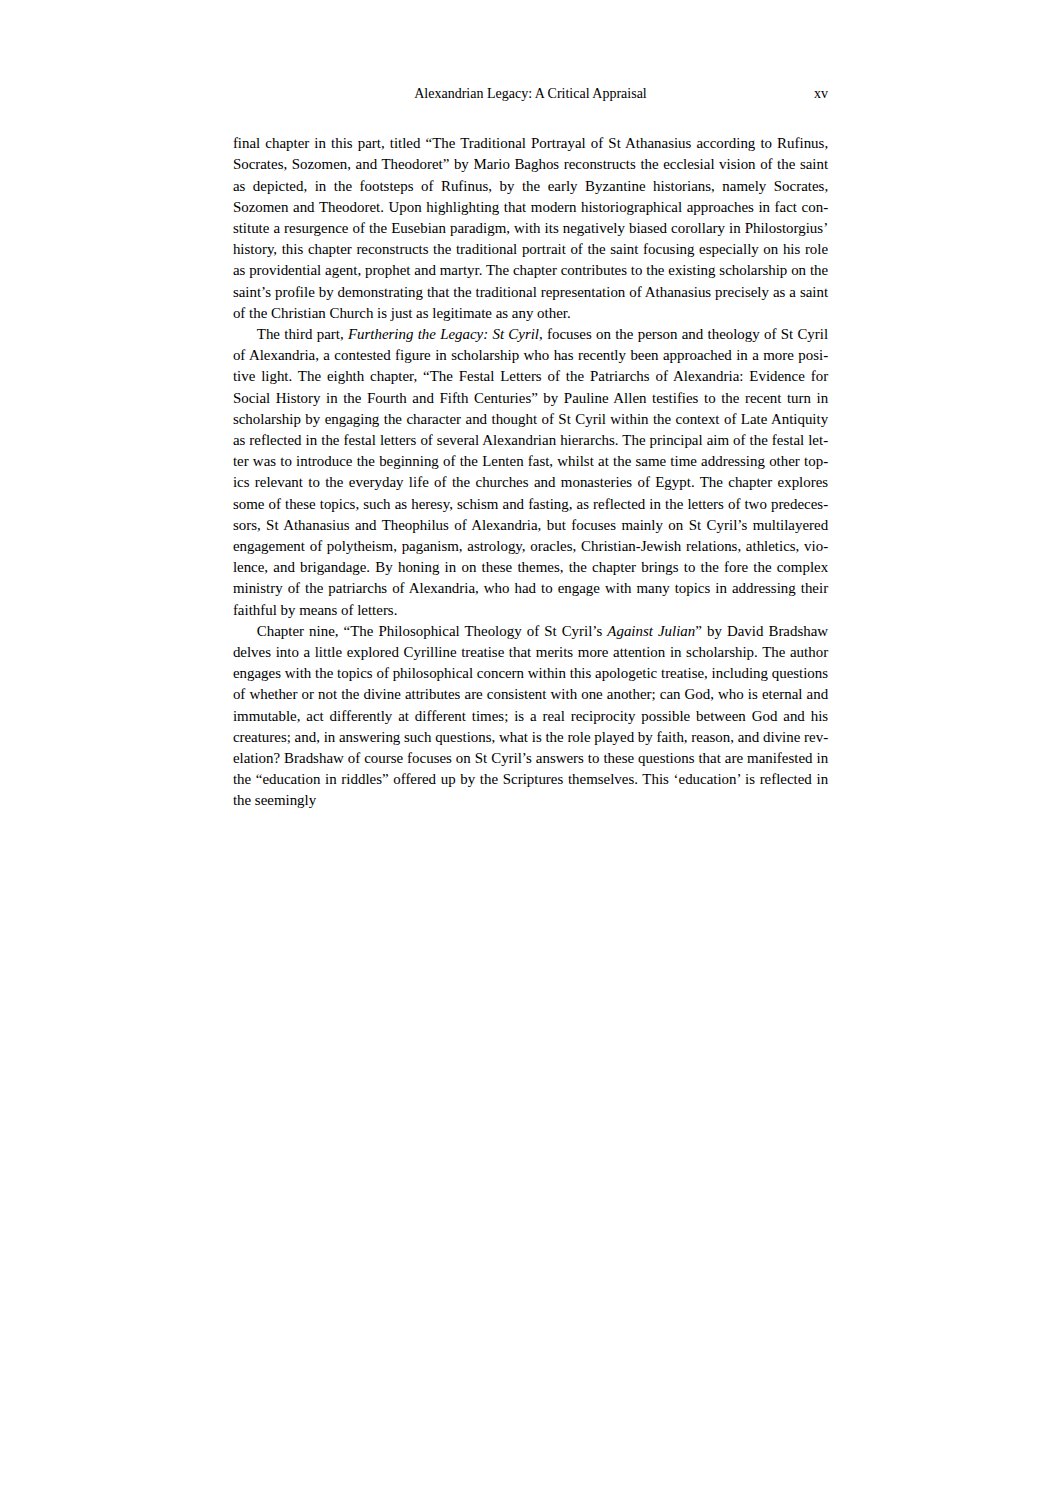Alexandrian Legacy: A Critical Appraisal xv
final chapter in this part, titled “The Traditional Portrayal of St Athanasius according to Rufinus, Socrates, Sozomen, and Theodoret” by Mario Baghos reconstructs the ecclesial vision of the saint as depicted, in the footsteps of Rufinus, by the early Byzantine historians, namely Socrates, Sozomen and Theodoret. Upon highlighting that modern historiographical approaches in fact constitute a resurgence of the Eusebian paradigm, with its negatively biased corollary in Philostorgius’ history, this chapter reconstructs the traditional portrait of the saint focusing especially on his role as providential agent, prophet and martyr. The chapter contributes to the existing scholarship on the saint’s profile by demonstrating that the traditional representation of Athanasius precisely as a saint of the Christian Church is just as legitimate as any other.
The third part, Furthering the Legacy: St Cyril, focuses on the person and theology of St Cyril of Alexandria, a contested figure in scholarship who has recently been approached in a more positive light. The eighth chapter, “The Festal Letters of the Patriarchs of Alexandria: Evidence for Social History in the Fourth and Fifth Centuries” by Pauline Allen testifies to the recent turn in scholarship by engaging the character and thought of St Cyril within the context of Late Antiquity as reflected in the festal letters of several Alexandrian hierarchs. The principal aim of the festal letter was to introduce the beginning of the Lenten fast, whilst at the same time addressing other topics relevant to the everyday life of the churches and monasteries of Egypt. The chapter explores some of these topics, such as heresy, schism and fasting, as reflected in the letters of two predecessors, St Athanasius and Theophilus of Alexandria, but focuses mainly on St Cyril’s multilayered engagement of polytheism, paganism, astrology, oracles, Christian-Jewish relations, athletics, violence, and brigandage. By honing in on these themes, the chapter brings to the fore the complex ministry of the patriarchs of Alexandria, who had to engage with many topics in addressing their faithful by means of letters.
Chapter nine, “The Philosophical Theology of St Cyril’s Against Julian” by David Bradshaw delves into a little explored Cyrilline treatise that merits more attention in scholarship. The author engages with the topics of philosophical concern within this apologetic treatise, including questions of whether or not the divine attributes are consistent with one another; can God, who is eternal and immutable, act differently at different times; is a real reciprocity possible between God and his creatures; and, in answering such questions, what is the role played by faith, reason, and divine revelation? Bradshaw of course focuses on St Cyril’s answers to these questions that are manifested in the “education in riddles” offered up by the Scriptures themselves. This ‘education’ is reflected in the seemingly